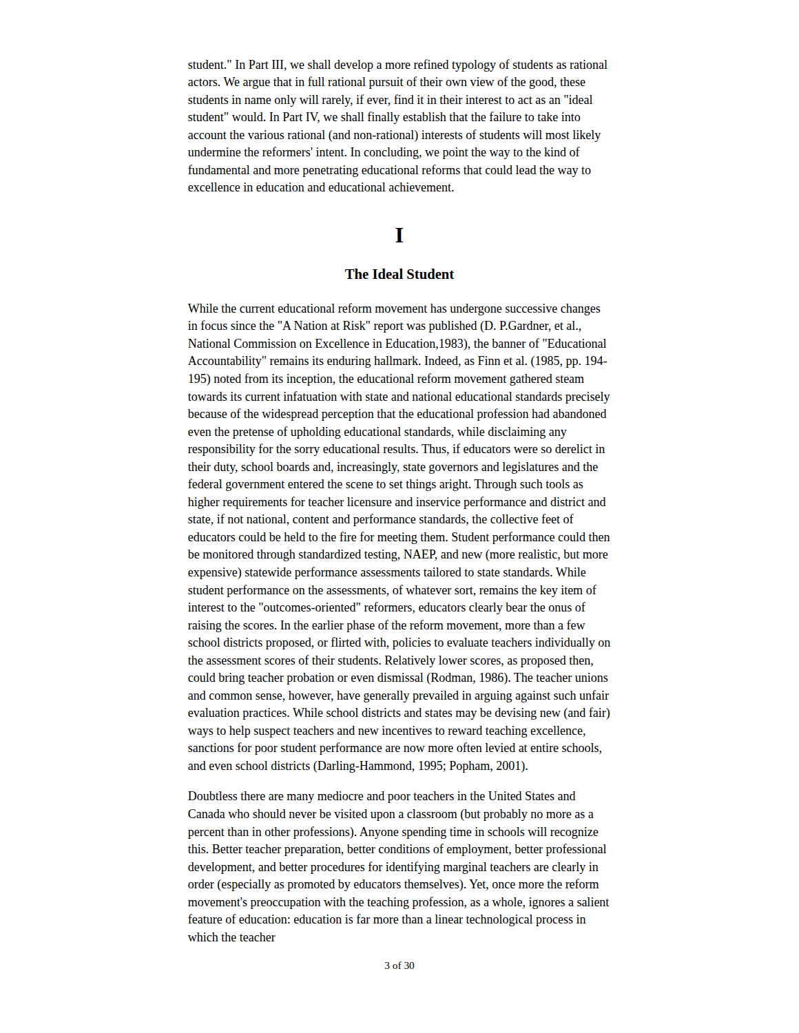student." In Part III, we shall develop a more refined typology of students as rational actors. We argue that in full rational pursuit of their own view of the good, these students in name only will rarely, if ever, find it in their interest to act as an "ideal student" would. In Part IV, we shall finally establish that the failure to take into account the various rational (and non-rational) interests of students will most likely undermine the reformers' intent. In concluding, we point the way to the kind of fundamental and more penetrating educational reforms that could lead the way to excellence in education and educational achievement.
I
The Ideal Student
While the current educational reform movement has undergone successive changes in focus since the "A Nation at Risk" report was published (D. P.Gardner, et al., National Commission on Excellence in Education,1983), the banner of "Educational Accountability" remains its enduring hallmark. Indeed, as Finn et al. (1985, pp. 194-195) noted from its inception, the educational reform movement gathered steam towards its current infatuation with state and national educational standards precisely because of the widespread perception that the educational profession had abandoned even the pretense of upholding educational standards, while disclaiming any responsibility for the sorry educational results. Thus, if educators were so derelict in their duty, school boards and, increasingly, state governors and legislatures and the federal government entered the scene to set things aright. Through such tools as higher requirements for teacher licensure and inservice performance and district and state, if not national, content and performance standards, the collective feet of educators could be held to the fire for meeting them. Student performance could then be monitored through standardized testing, NAEP, and new (more realistic, but more expensive) statewide performance assessments tailored to state standards. While student performance on the assessments, of whatever sort, remains the key item of interest to the "outcomes-oriented" reformers, educators clearly bear the onus of raising the scores. In the earlier phase of the reform movement, more than a few school districts proposed, or flirted with, policies to evaluate teachers individually on the assessment scores of their students. Relatively lower scores, as proposed then, could bring teacher probation or even dismissal (Rodman, 1986). The teacher unions and common sense, however, have generally prevailed in arguing against such unfair evaluation practices. While school districts and states may be devising new (and fair) ways to help suspect teachers and new incentives to reward teaching excellence, sanctions for poor student performance are now more often levied at entire schools, and even school districts (Darling-Hammond, 1995; Popham, 2001).
Doubtless there are many mediocre and poor teachers in the United States and Canada who should never be visited upon a classroom (but probably no more as a percent than in other professions). Anyone spending time in schools will recognize this. Better teacher preparation, better conditions of employment, better professional development, and better procedures for identifying marginal teachers are clearly in order (especially as promoted by educators themselves). Yet, once more the reform movement's preoccupation with the teaching profession, as a whole, ignores a salient feature of education: education is far more than a linear technological process in which the teacher
3 of 30